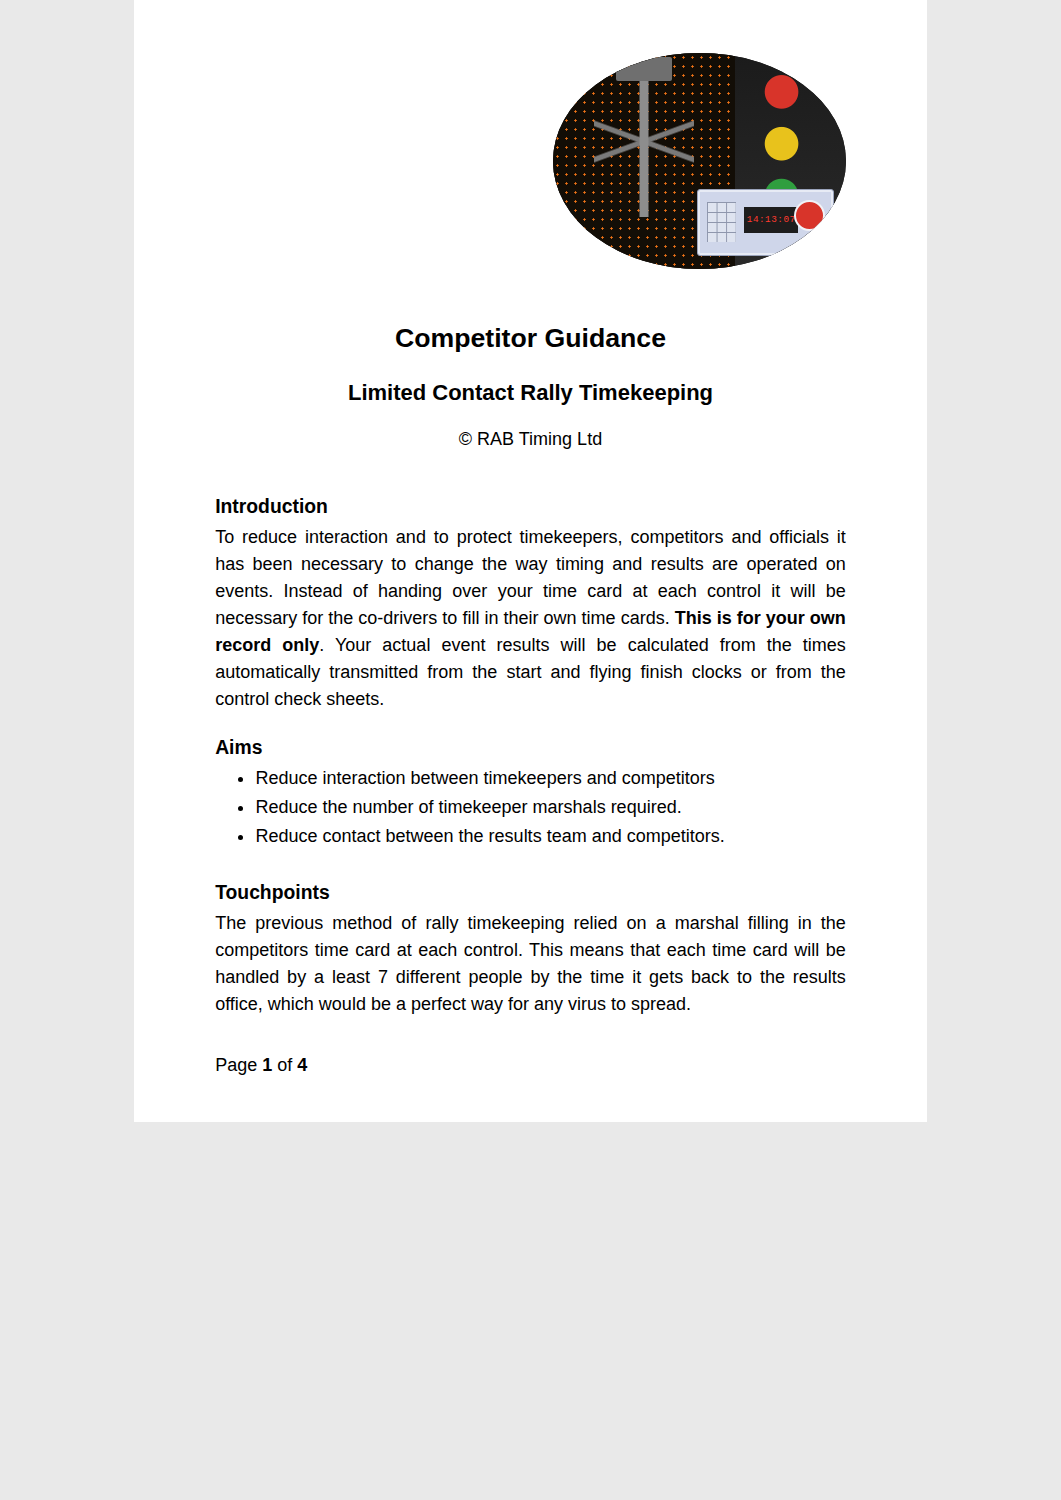14:13:07
STOP
Competitor Guidance
Limited Contact Rally Timekeeping
© RAB Timing Ltd
Introduction
To reduce interaction and to protect timekeepers, competitors and officials it has been necessary to change the way timing and results are operated on events. Instead of handing over your time card at each control it will be necessary for the co-drivers to fill in their own time cards. This is for your own record only. Your actual event results will be calculated from the times automatically transmitted from the start and flying finish clocks or from the control check sheets.
Aims
Reduce interaction between timekeepers and competitors
Reduce the number of timekeeper marshals required.
Reduce contact between the results team and competitors.
Touchpoints
The previous method of rally timekeeping relied on a marshal filling in the competitors time card at each control. This means that each time card will be handled by a least 7 different people by the time it gets back to the results office, which would be a perfect way for any virus to spread.
Page 1 of 4